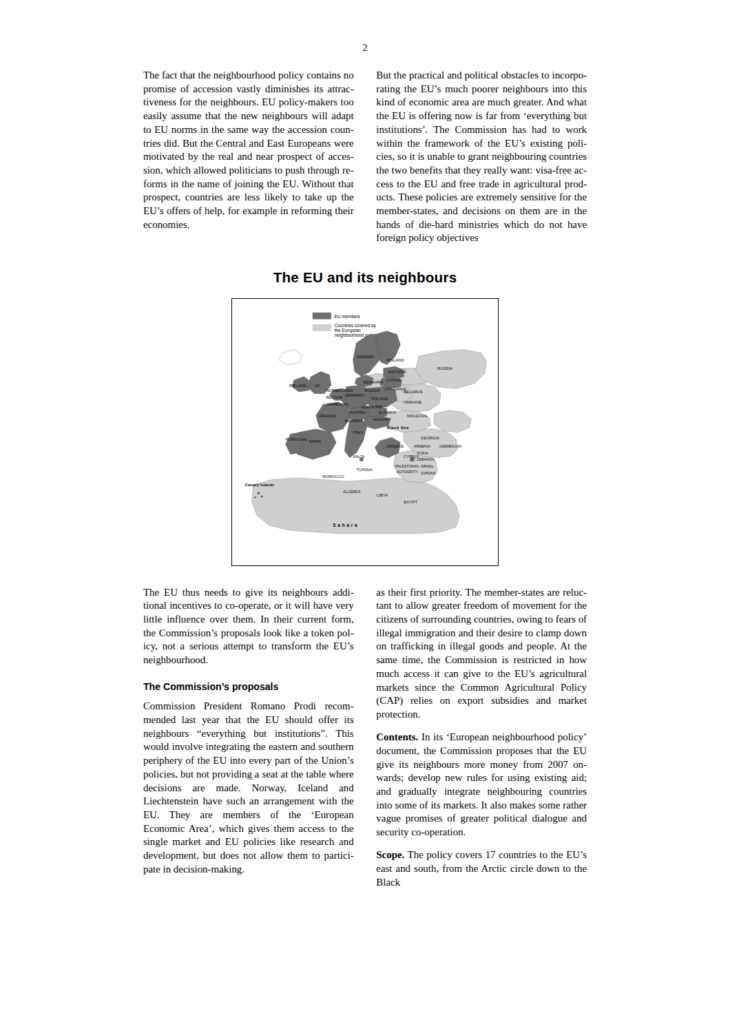2
The fact that the neighbourhood policy contains no promise of accession vastly diminishes its attractiveness for the neighbours. EU policy-makers too easily assume that the new neighbours will adapt to EU norms in the same way the accession countries did. But the Central and East Europeans were motivated by the real and near prospect of accession, which allowed politicians to push through reforms in the name of joining the EU. Without that prospect, countries are less likely to take up the EU’s offers of help, for example in reforming their economies.
But the practical and political obstacles to incorporating the EU’s much poorer neighbours into this kind of economic area are much greater. And what the EU is offering now is far from ‘everything but institutions’. The Commission has had to work within the framework of the EU’s existing policies, so it is unable to grant neighbouring countries the two benefits that they really want: visa-free access to the EU and free trade in agricultural products. These policies are extremely sensitive for the member-states, and decisions on them are in the hands of die-hard ministries which do not have foreign policy objectives
The EU and its neighbours
EU members Countries covered by the European neighbourhood policy SWEDEN FINLAND ESTONIA LATVIA LITHUANIA DENMARK RUSSIA RUSSIA BELARUS POLAND GERMANY IRELAND UK NETHERLANDS BELGIUM LUXEMBOURG FRANCE CZECH REP. SLOVAKIA AUSTRIA HUNGARY SLOVENIA UKRAINE MOLDOVA ITALY PORTUGAL SPAIN GREECE MALTA CYPRUS GEORGIA ARMENIA AZERBAIJAN SYRIA LEBANON ISRAEL JORDAN PALESTINIAN AUTHORITY TUNISIA MOROCCO ALGERIA LIBYA EGYPT Black Sea Sahara Canary Islands
The EU thus needs to give its neighbours additional incentives to co-operate, or it will have very little influence over them. In their current form, the Commission’s proposals look like a token policy, not a serious attempt to transform the EU’s neighbourhood.
The Commission’s proposals
Commission President Romano Prodi recommended last year that the EU should offer its neighbours “everything but institutions”. This would involve integrating the eastern and southern periphery of the EU into every part of the Union’s policies, but not providing a seat at the table where decisions are made. Norway, Iceland and Liechtenstein have such an arrangement with the EU. They are members of the ‘European Economic Area’, which gives them access to the single market and EU policies like research and development, but does not allow them to participate in decision-making.
as their first priority. The member-states are reluctant to allow greater freedom of movement for the citizens of surrounding countries, owing to fears of illegal immigration and their desire to clamp down on trafficking in illegal goods and people. At the same time, the Commission is restricted in how much access it can give to the EU’s agricultural markets since the Common Agricultural Policy (CAP) relies on export subsidies and market protection.
Contents. In its ‘European neighbourhood policy’ document, the Commission proposes that the EU give its neighbours more money from 2007 onwards; develop new rules for using existing aid; and gradually integrate neighbouring countries into some of its markets. It also makes some rather vague promises of greater political dialogue and security co-operation.
Scope. The policy covers 17 countries to the EU’s east and south, from the Arctic circle down to the Black